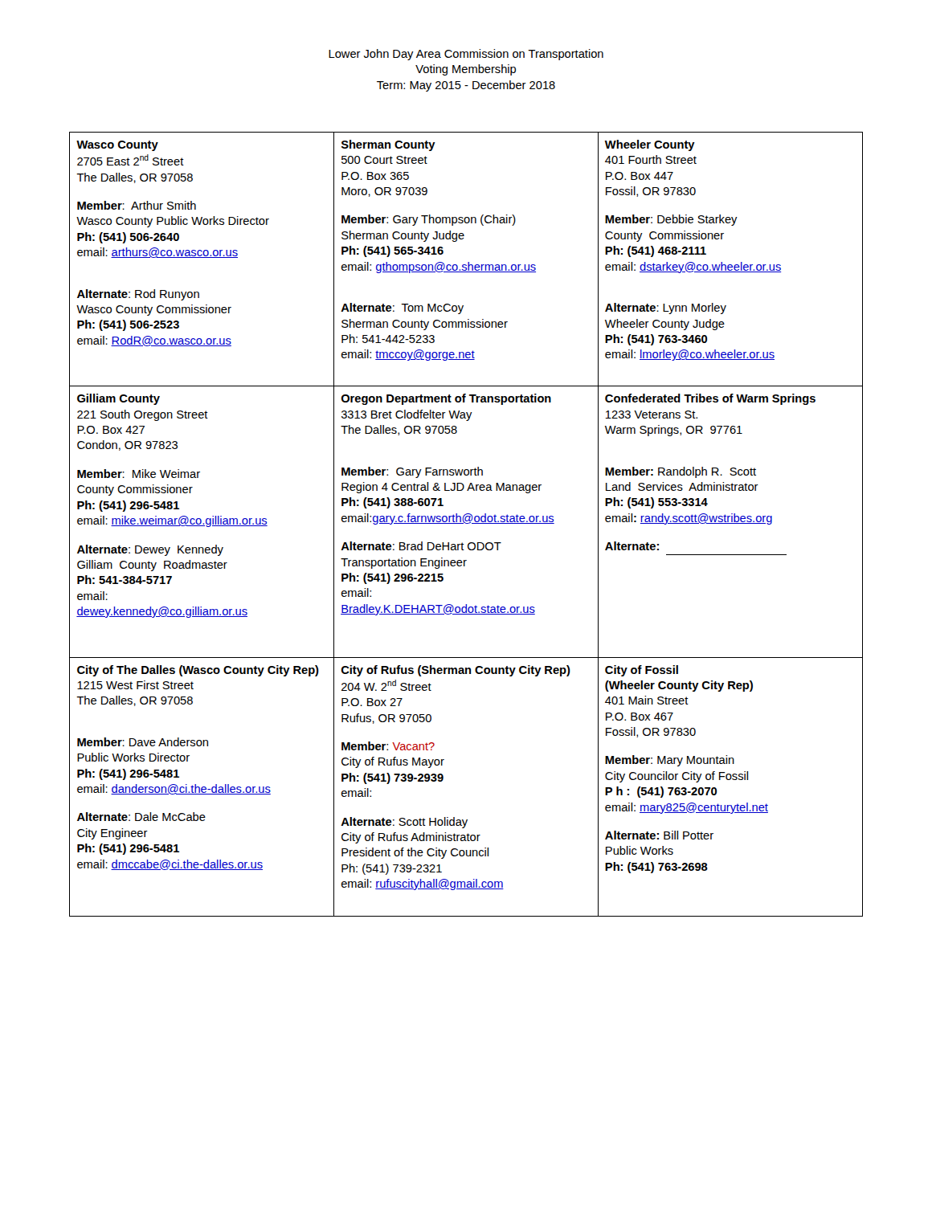Lower John Day Area Commission on Transportation
Voting Membership
Term: May 2015 - December 2018
| Wasco County 2705 East 2 nd Street The Dalles, OR 97058 Member : Arthur Smith Wasco County Public Works Director Ph: (541) 506-2640 email: arthurs@co.wasco.or.us Alternate : Rod Runyon Wasco County Commissioner Ph: (541) 506-2523 email: RodR@co.wasco.or.us | Sherman County 500 Court Street P.O. Box 365 Moro, OR 97039 Member : Gary Thompson (Chair) Sherman County Judge Ph: (541) 565-3416 email: gthompson@co.sherman.or.us Alternate : Tom McCoy Sherman County Commissioner Ph: 541-442-5233 email: tmccoy@gorge.net | Wheeler County 401 Fourth Street P.O. Box 447 Fossil, OR 97830 Member : Debbie Starkey County Commissioner Ph: (541) 468-2111 email: dstarkey@co.wheeler.or.us Alternate : Lynn Morley Wheeler County Judge Ph: (541) 763-3460 email: lmorley@co.wheeler.or.us |
| Gilliam County 221 South Oregon Street P.O. Box 427 Condon, OR 97823 Member : Mike Weimar County Commissioner Ph: (541) 296-5481 email: mike.weimar@co.gilliam.or.us Alternate : Dewey Kennedy Gilliam County Roadmaster Ph: 541-384-5717 email: dewey.kennedy@co.gilliam.or.us | Oregon Department of Transportation 3313 Bret Clodfelter Way The Dalles, OR 97058 Member : Gary Farnsworth Region 4 Central & LJD Area Manager Ph: (541) 388-6071 email: gary.c.farnwsorth@odot.state.or.us Alternate : Brad DeHart ODOT Transportation Engineer Ph: (541) 296-2215 email: Bradley.K.DEHART@odot.state.or.us | Confederated Tribes of Warm Springs 1233 Veterans St. Warm Springs, OR 97761 Member: Randolph R. Scott Land Services Administrator Ph: (541) 553-3314 email : randy.scott@wstribes.org Alternate: |
| City of The Dalles (Wasco County City Rep) 1215 West First Street The Dalles, OR 97058 Member : Dave Anderson Public Works Director Ph: (541) 296-5481 email: danderson@ci.the-dalles.or.us Alternate : Dale McCabe City Engineer Ph: (541) 296-5481 email: dmccabe@ci.the-dalles.or.us | City of Rufus (Sherman County City Rep) 204 W. 2 nd Street P.O. Box 27 Rufus, OR 97050 Member : Vacant? City of Rufus Mayor Ph: (541) 739-2939 email: Alternate : Scott Holiday City of Rufus Administrator President of the City Council Ph: (541) 739-2321 email: rufuscityhall@gmail.com | City of Fossil (Wheeler County City Rep) 401 Main Street P.O. Box 467 Fossil, OR 97830 Member : Mary Mountain City Councilor City of Fossil P h : (541) 763-2070 email: mary825@centurytel.net Alternate: Bill Potter Public Works Ph: (541) 763-2698 |